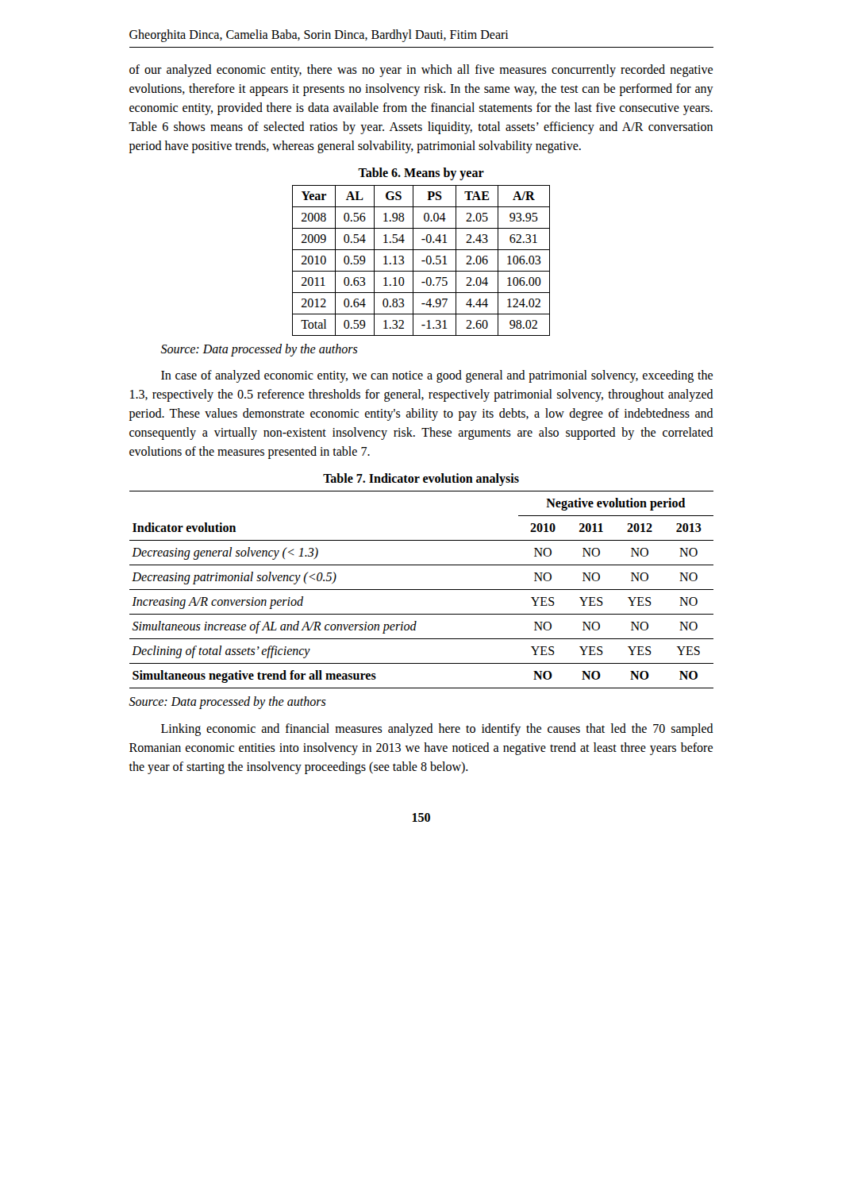Gheorghita Dinca, Camelia Baba, Sorin Dinca, Bardhyl Dauti, Fitim Deari
of our analyzed economic entity, there was no year in which all five measures concurrently recorded negative evolutions, therefore it appears it presents no insolvency risk. In the same way, the test can be performed for any economic entity, provided there is data available from the financial statements for the last five consecutive years. Table 6 shows means of selected ratios by year. Assets liquidity, total assets’ efficiency and A/R conversation period have positive trends, whereas general solvability, patrimonial solvability negative.
Table 6. Means by year
| Year | AL | GS | PS | TAE | A/R |
| --- | --- | --- | --- | --- | --- |
| 2008 | 0.56 | 1.98 | 0.04 | 2.05 | 93.95 |
| 2009 | 0.54 | 1.54 | -0.41 | 2.43 | 62.31 |
| 2010 | 0.59 | 1.13 | -0.51 | 2.06 | 106.03 |
| 2011 | 0.63 | 1.10 | -0.75 | 2.04 | 106.00 |
| 2012 | 0.64 | 0.83 | -4.97 | 4.44 | 124.02 |
| Total | 0.59 | 1.32 | -1.31 | 2.60 | 98.02 |
Source: Data processed by the authors
In case of analyzed economic entity, we can notice a good general and patrimonial solvency, exceeding the 1.3, respectively the 0.5 reference thresholds for general, respectively patrimonial solvency, throughout analyzed period. These values demonstrate economic entity's ability to pay its debts, a low degree of indebtedness and consequently a virtually non-existent insolvency risk. These arguments are also supported by the correlated evolutions of the measures presented in table 7.
Table 7. Indicator evolution analysis
| Indicator evolution | Negative evolution period |
| --- | --- |
| 2010 | 2011 | 2012 | 2013 |
| Decreasing general solvency (< 1.3) | NO | NO | NO | NO |
| Decreasing patrimonial solvency (<0.5) | NO | NO | NO | NO |
| Increasing A/R conversion period | YES | YES | YES | NO |
| Simultaneous increase of AL and A/R conversion period | NO | NO | NO | NO |
| Declining of total assets’ efficiency | YES | YES | YES | YES |
| Simultaneous negative trend for all measures | NO | NO | NO | NO |
Source: Data processed by the authors
Linking economic and financial measures analyzed here to identify the causes that led the 70 sampled Romanian economic entities into insolvency in 2013 we have noticed a negative trend at least three years before the year of starting the insolvency proceedings (see table 8 below).
150